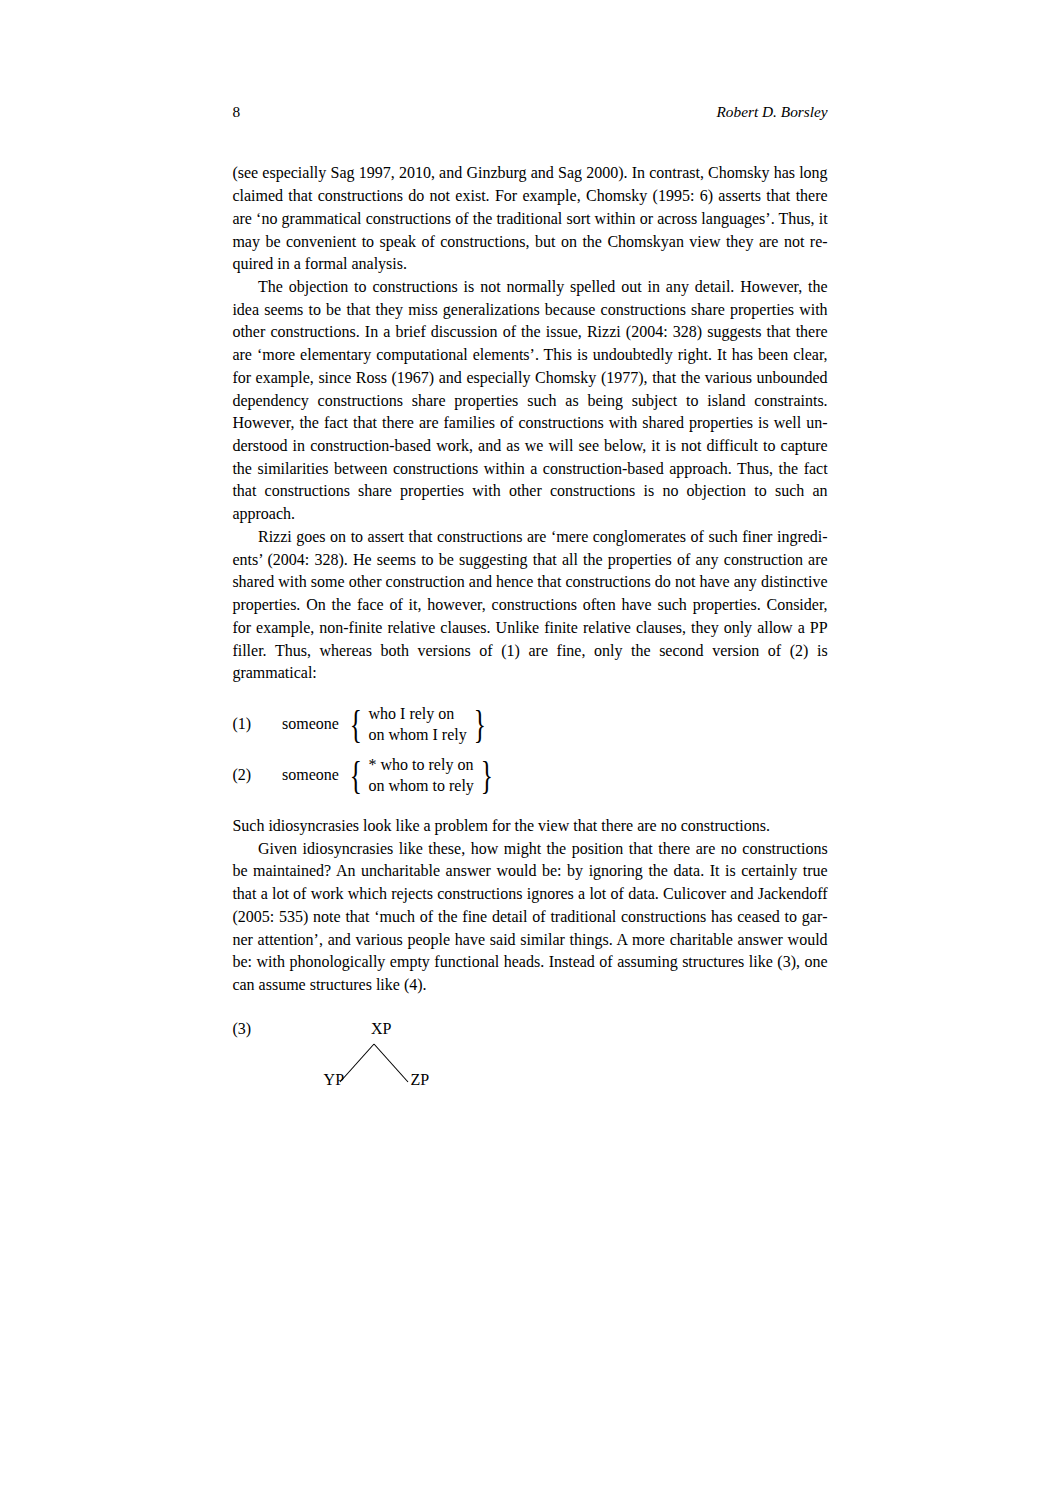8 Robert D. Borsley
(see especially Sag 1997, 2010, and Ginzburg and Sag 2000). In contrast, Chomsky has long claimed that constructions do not exist. For example, Chomsky (1995: 6) asserts that there are ‘no grammatical constructions of the traditional sort within or across languages’. Thus, it may be convenient to speak of constructions, but on the Chomskyan view they are not required in a formal analysis.
The objection to constructions is not normally spelled out in any detail. However, the idea seems to be that they miss generalizations because constructions share properties with other constructions. In a brief discussion of the issue, Rizzi (2004: 328) suggests that there are ‘more elementary computational elements’. This is undoubtedly right. It has been clear, for example, since Ross (1967) and especially Chomsky (1977), that the various unbounded dependency constructions share properties such as being subject to island constraints. However, the fact that there are families of constructions with shared properties is well understood in construction-based work, and as we will see below, it is not difficult to capture the similarities between constructions within a construction-based approach. Thus, the fact that constructions share properties with other constructions is no objection to such an approach.
Rizzi goes on to assert that constructions are ‘mere conglomerates of such finer ingredients’ (2004: 328). He seems to be suggesting that all the properties of any construction are shared with some other construction and hence that constructions do not have any distinctive properties. On the face of it, however, constructions often have such properties. Consider, for example, non-finite relative clauses. Unlike finite relative clauses, they only allow a PP filler. Thus, whereas both versions of (1) are fine, only the second version of (2) is grammatical:
(1) someone { who I rely on on whom I rely }
(2) someone { * who to rely on on whom to rely }
Such idiosyncrasies look like a problem for the view that there are no constructions.
Given idiosyncrasies like these, how might the position that there are no constructions be maintained? An uncharitable answer would be: by ignoring the data. It is certainly true that a lot of work which rejects constructions ignores a lot of data. Culicover and Jackendoff (2005: 535) note that ‘much of the fine detail of traditional constructions has ceased to garner attention’, and various people have said similar things. A more charitable answer would be: with phonologically empty functional heads. Instead of assuming structures like (3), one can assume structures like (4).
(3)
XP YP ZP